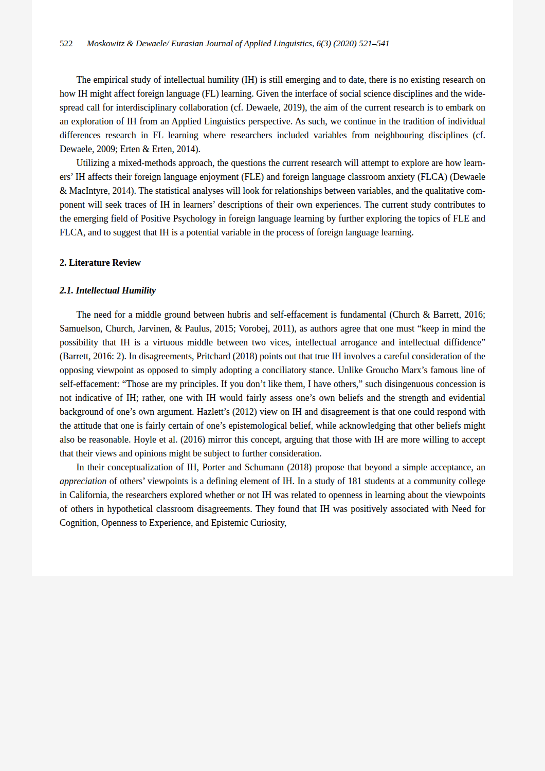522 Moskowitz & Dewaele/ Eurasian Journal of Applied Linguistics, 6(3) (2020) 521–541
The empirical study of intellectual humility (IH) is still emerging and to date, there is no existing research on how IH might affect foreign language (FL) learning. Given the interface of social science disciplines and the widespread call for interdisciplinary collaboration (cf. Dewaele, 2019), the aim of the current research is to embark on an exploration of IH from an Applied Linguistics perspective. As such, we continue in the tradition of individual differences research in FL learning where researchers included variables from neighbouring disciplines (cf. Dewaele, 2009; Erten & Erten, 2014).
Utilizing a mixed-methods approach, the questions the current research will attempt to explore are how learners’ IH affects their foreign language enjoyment (FLE) and foreign language classroom anxiety (FLCA) (Dewaele & MacIntyre, 2014). The statistical analyses will look for relationships between variables, and the qualitative component will seek traces of IH in learners’ descriptions of their own experiences. The current study contributes to the emerging field of Positive Psychology in foreign language learning by further exploring the topics of FLE and FLCA, and to suggest that IH is a potential variable in the process of foreign language learning.
2. Literature Review
2.1. Intellectual Humility
The need for a middle ground between hubris and self-effacement is fundamental (Church & Barrett, 2016; Samuelson, Church, Jarvinen, & Paulus, 2015; Vorobej, 2011), as authors agree that one must “keep in mind the possibility that IH is a virtuous middle between two vices, intellectual arrogance and intellectual diffidence” (Barrett, 2016: 2). In disagreements, Pritchard (2018) points out that true IH involves a careful consideration of the opposing viewpoint as opposed to simply adopting a conciliatory stance. Unlike Groucho Marx’s famous line of self-effacement: “Those are my principles. If you don’t like them, I have others,” such disingenuous concession is not indicative of IH; rather, one with IH would fairly assess one’s own beliefs and the strength and evidential background of one’s own argument. Hazlett’s (2012) view on IH and disagreement is that one could respond with the attitude that one is fairly certain of one’s epistemological belief, while acknowledging that other beliefs might also be reasonable. Hoyle et al. (2016) mirror this concept, arguing that those with IH are more willing to accept that their views and opinions might be subject to further consideration.
In their conceptualization of IH, Porter and Schumann (2018) propose that beyond a simple acceptance, an appreciation of others’ viewpoints is a defining element of IH. In a study of 181 students at a community college in California, the researchers explored whether or not IH was related to openness in learning about the viewpoints of others in hypothetical classroom disagreements. They found that IH was positively associated with Need for Cognition, Openness to Experience, and Epistemic Curiosity,